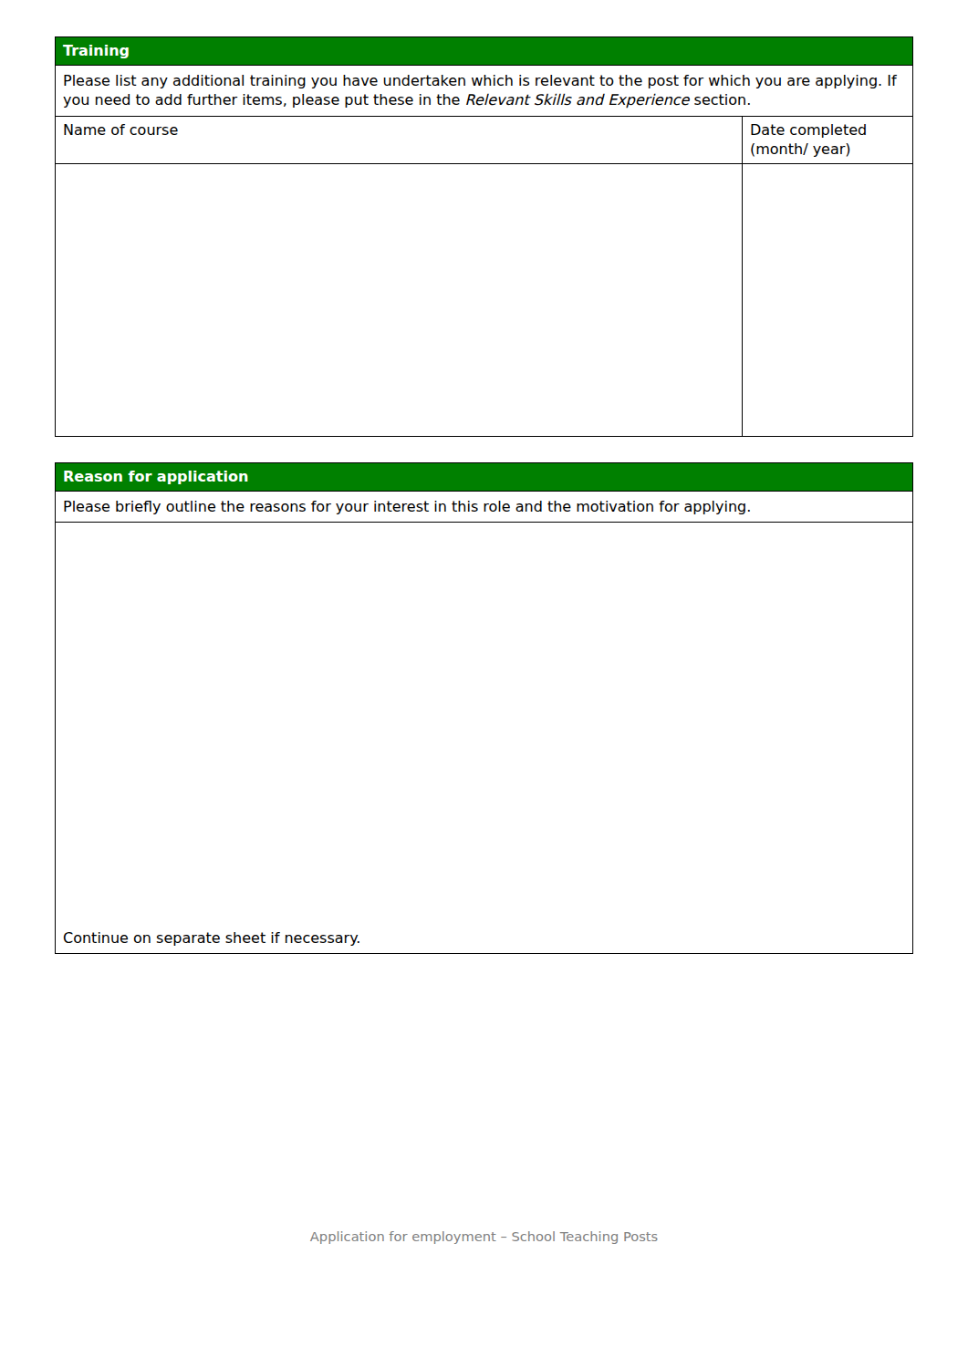Training
Please list any additional training you have undertaken which is relevant to the post for which you are applying. If you need to add further items, please put these in the Relevant Skills and Experience section.
| Name of course | Date completed (month/ year) |
| --- | --- |
Reason for application
Please briefly outline the reasons for your interest in this role and the motivation for applying.
Continue on separate sheet if necessary.
Application for employment – School Teaching Posts